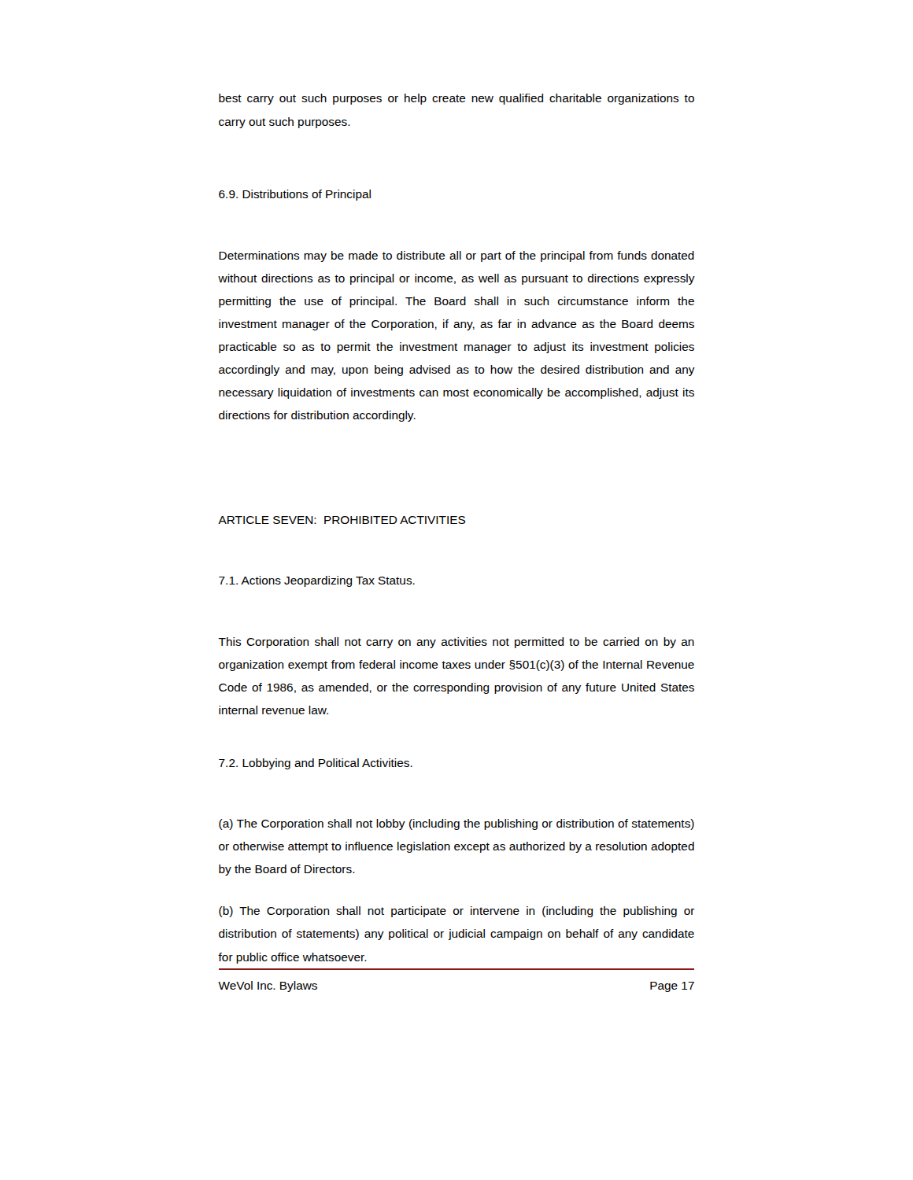best carry out such purposes or help create new qualified charitable organizations to carry out such purposes.
6.9. Distributions of Principal
Determinations may be made to distribute all or part of the principal from funds donated without directions as to principal or income, as well as pursuant to directions expressly permitting the use of principal. The Board shall in such circumstance inform the investment manager of the Corporation, if any, as far in advance as the Board deems practicable so as to permit the investment manager to adjust its investment policies accordingly and may, upon being advised as to how the desired distribution and any necessary liquidation of investments can most economically be accomplished, adjust its directions for distribution accordingly.
ARTICLE SEVEN: PROHIBITED ACTIVITIES
7.1. Actions Jeopardizing Tax Status.
This Corporation shall not carry on any activities not permitted to be carried on by an organization exempt from federal income taxes under §501(c)(3) of the Internal Revenue Code of 1986, as amended, or the corresponding provision of any future United States internal revenue law.
7.2. Lobbying and Political Activities.
(a) The Corporation shall not lobby (including the publishing or distribution of statements) or otherwise attempt to influence legislation except as authorized by a resolution adopted by the Board of Directors.
(b) The Corporation shall not participate or intervene in (including the publishing or distribution of statements) any political or judicial campaign on behalf of any candidate for public office whatsoever.
WeVol Inc. Bylaws
Page 17